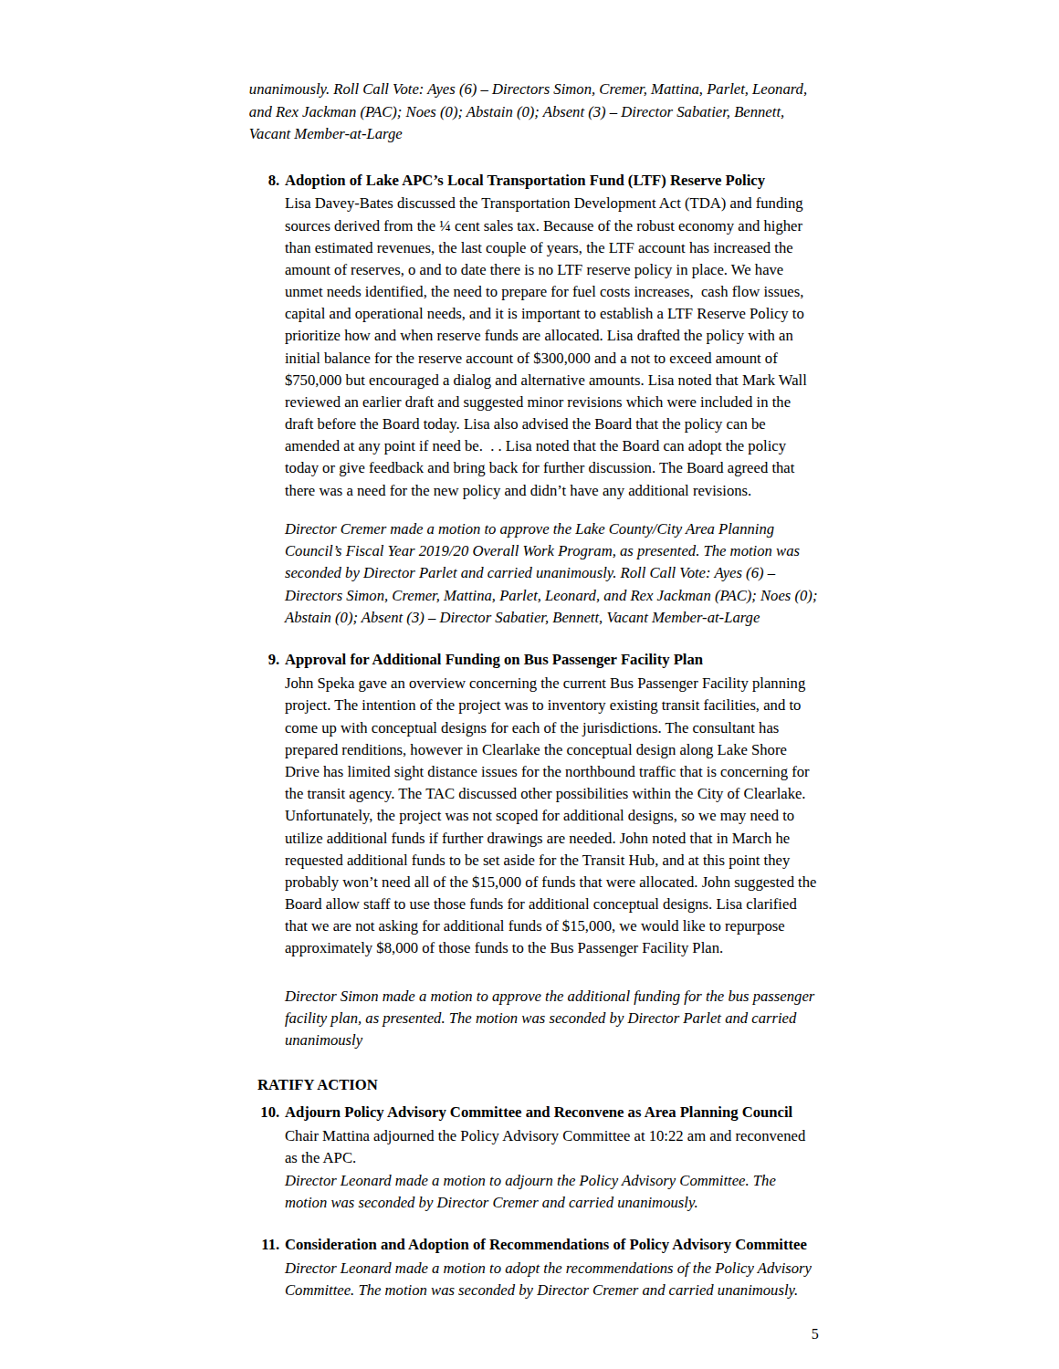unanimously. Roll Call Vote: Ayes (6) – Directors Simon, Cremer, Mattina, Parlet, Leonard, and Rex Jackman (PAC); Noes (0); Abstain (0); Absent (3) – Director Sabatier, Bennett, Vacant Member-at-Large
8. Adoption of Lake APC’s Local Transportation Fund (LTF) Reserve Policy Lisa Davey-Bates discussed the Transportation Development Act (TDA) and funding sources derived from the ¼ cent sales tax. Because of the robust economy and higher than estimated revenues, the last couple of years, the LTF account has increased the amount of reserves, o and to date there is no LTF reserve policy in place. We have unmet needs identified, the need to prepare for fuel costs increases, cash flow issues, capital and operational needs, and it is important to establish a LTF Reserve Policy to prioritize how and when reserve funds are allocated. Lisa drafted the policy with an initial balance for the reserve account of $300,000 and a not to exceed amount of $750,000 but encouraged a dialog and alternative amounts. Lisa noted that Mark Wall reviewed an earlier draft and suggested minor revisions which were included in the draft before the Board today. Lisa also advised the Board that the policy can be amended at any point if need be. . . Lisa noted that the Board can adopt the policy today or give feedback and bring back for further discussion. The Board agreed that there was a need for the new policy and didn’t have any additional revisions.
Director Cremer made a motion to approve the Lake County/City Area Planning Council’s Fiscal Year 2019/20 Overall Work Program, as presented. The motion was seconded by Director Parlet and carried unanimously. Roll Call Vote: Ayes (6) – Directors Simon, Cremer, Mattina, Parlet, Leonard, and Rex Jackman (PAC); Noes (0); Abstain (0); Absent (3) – Director Sabatier, Bennett, Vacant Member-at-Large
9. Approval for Additional Funding on Bus Passenger Facility Plan John Speka gave an overview concerning the current Bus Passenger Facility planning project. The intention of the project was to inventory existing transit facilities, and to come up with conceptual designs for each of the jurisdictions. The consultant has prepared renditions, however in Clearlake the conceptual design along Lake Shore Drive has limited sight distance issues for the northbound traffic that is concerning for the transit agency. The TAC discussed other possibilities within the City of Clearlake. Unfortunately, the project was not scoped for additional designs, so we may need to utilize additional funds if further drawings are needed. John noted that in March he requested additional funds to be set aside for the Transit Hub, and at this point they probably won’t need all of the $15,000 of funds that were allocated. John suggested the Board allow staff to use those funds for additional conceptual designs. Lisa clarified that we are not asking for additional funds of $15,000, we would like to repurpose approximately $8,000 of those funds to the Bus Passenger Facility Plan.
Director Simon made a motion to approve the additional funding for the bus passenger facility plan, as presented. The motion was seconded by Director Parlet and carried unanimously
RATIFY ACTION
10. Adjourn Policy Advisory Committee and Reconvene as Area Planning Council Chair Mattina adjourned the Policy Advisory Committee at 10:22 am and reconvened as the APC.
Director Leonard made a motion to adjourn the Policy Advisory Committee. The motion was seconded by Director Cremer and carried unanimously.
11. Consideration and Adoption of Recommendations of Policy Advisory Committee
Director Leonard made a motion to adopt the recommendations of the Policy Advisory Committee. The motion was seconded by Director Cremer and carried unanimously.
5